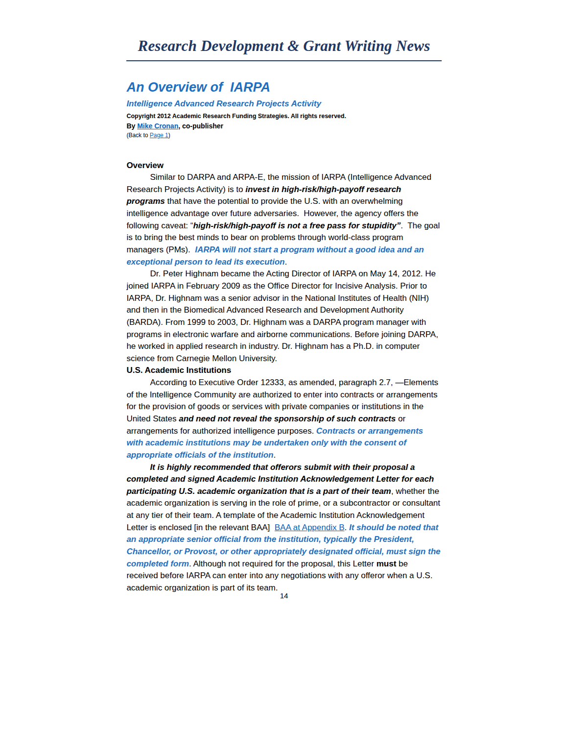Research Development & Grant Writing News
An Overview of IARPA
Intelligence Advanced Research Projects Activity
Copyright 2012 Academic Research Funding Strategies. All rights reserved.
By Mike Cronan, co-publisher
(Back to Page 1)
Overview
Similar to DARPA and ARPA-E, the mission of IARPA (Intelligence Advanced Research Projects Activity) is to invest in high-risk/high-payoff research programs that have the potential to provide the U.S. with an overwhelming intelligence advantage over future adversaries. However, the agency offers the following caveat: “high-risk/high-payoff is not a free pass for stupidity”. The goal is to bring the best minds to bear on problems through world-class program managers (PMs). IARPA will not start a program without a good idea and an exceptional person to lead its execution.
Dr. Peter Highnam became the Acting Director of IARPA on May 14, 2012. He joined IARPA in February 2009 as the Office Director for Incisive Analysis. Prior to IARPA, Dr. Highnam was a senior advisor in the National Institutes of Health (NIH) and then in the Biomedical Advanced Research and Development Authority (BARDA). From 1999 to 2003, Dr. Highnam was a DARPA program manager with programs in electronic warfare and airborne communications. Before joining DARPA, he worked in applied research in industry. Dr. Highnam has a Ph.D. in computer science from Carnegie Mellon University.
U.S. Academic Institutions
According to Executive Order 12333, as amended, paragraph 2.7, —Elements of the Intelligence Community are authorized to enter into contracts or arrangements for the provision of goods or services with private companies or institutions in the United States and need not reveal the sponsorship of such contracts or arrangements for authorized intelligence purposes. Contracts or arrangements with academic institutions may be undertaken only with the consent of appropriate officials of the institution.
It is highly recommended that offerors submit with their proposal a completed and signed Academic Institution Acknowledgement Letter for each participating U.S. academic organization that is a part of their team, whether the academic organization is serving in the role of prime, or a subcontractor or consultant at any tier of their team. A template of the Academic Institution Acknowledgement Letter is enclosed [in the relevant BAA] BAA at Appendix B. It should be noted that an appropriate senior official from the institution, typically the President, Chancellor, or Provost, or other appropriately designated official, must sign the completed form. Although not required for the proposal, this Letter must be received before IARPA can enter into any negotiations with any offeror when a U.S. academic organization is part of its team.
14